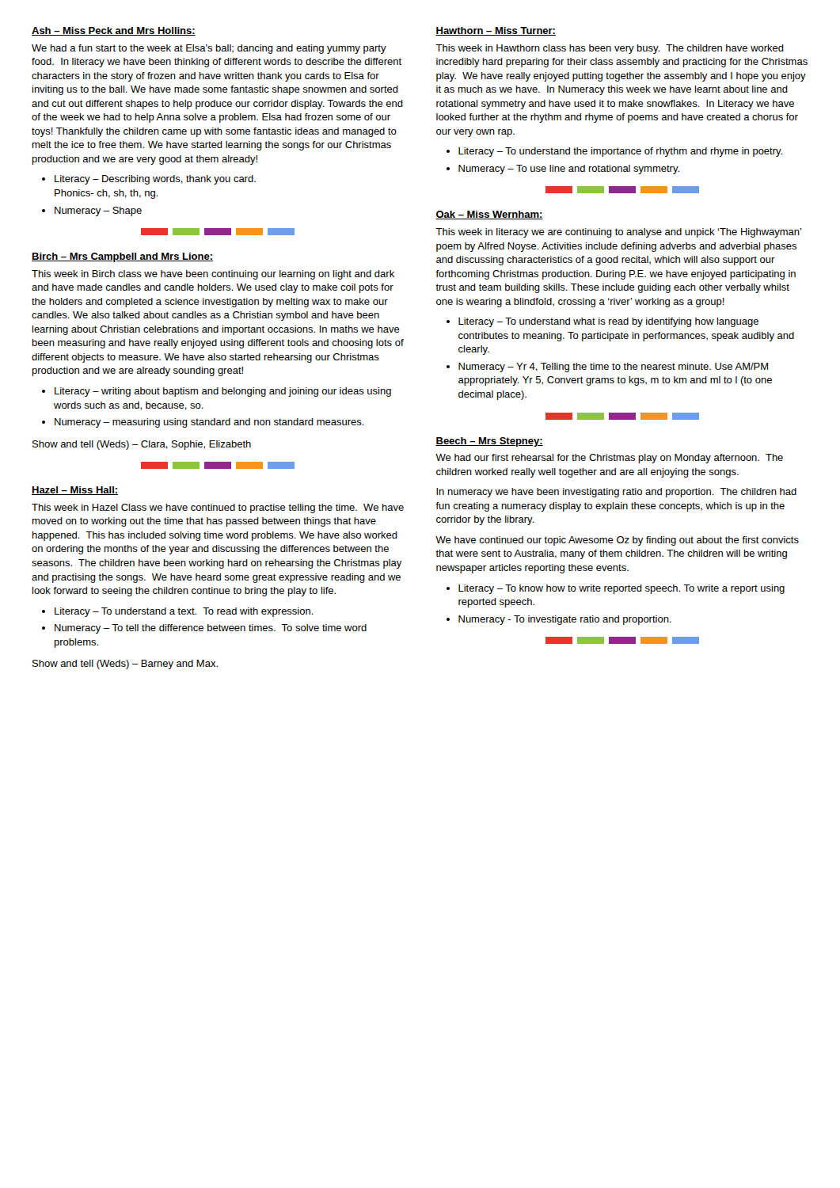Ash – Miss Peck and Mrs Hollins:
We had a fun start to the week at Elsa's ball; dancing and eating yummy party food. In literacy we have been thinking of different words to describe the different characters in the story of frozen and have written thank you cards to Elsa for inviting us to the ball. We have made some fantastic shape snowmen and sorted and cut out different shapes to help produce our corridor display. Towards the end of the week we had to help Anna solve a problem. Elsa had frozen some of our toys! Thankfully the children came up with some fantastic ideas and managed to melt the ice to free them. We have started learning the songs for our Christmas production and we are very good at them already!
Literacy – Describing words, thank you card.
Phonics- ch, sh, th, ng.
Numeracy – Shape
Birch – Mrs Campbell and Mrs Lione:
This week in Birch class we have been continuing our learning on light and dark and have made candles and candle holders. We used clay to make coil pots for the holders and completed a science investigation by melting wax to make our candles. We also talked about candles as a Christian symbol and have been learning about Christian celebrations and important occasions. In maths we have been measuring and have really enjoyed using different tools and choosing lots of different objects to measure. We have also started rehearsing our Christmas production and we are already sounding great!
Literacy – writing about baptism and belonging and joining our ideas using words such as and, because, so.
Numeracy – measuring using standard and non standard measures.
Show and tell (Weds) – Clara, Sophie, Elizabeth
Hazel – Miss Hall:
This week in Hazel Class we have continued to practise telling the time. We have moved on to working out the time that has passed between things that have happened. This has included solving time word problems. We have also worked on ordering the months of the year and discussing the differences between the seasons. The children have been working hard on rehearsing the Christmas play and practising the songs. We have heard some great expressive reading and we look forward to seeing the children continue to bring the play to life.
Literacy – To understand a text. To read with expression.
Numeracy – To tell the difference between times. To solve time word problems.
Show and tell (Weds) – Barney and Max.
Hawthorn – Miss Turner:
This week in Hawthorn class has been very busy. The children have worked incredibly hard preparing for their class assembly and practicing for the Christmas play. We have really enjoyed putting together the assembly and I hope you enjoy it as much as we have. In Numeracy this week we have learnt about line and rotational symmetry and have used it to make snowflakes. In Literacy we have looked further at the rhythm and rhyme of poems and have created a chorus for our very own rap.
Literacy – To understand the importance of rhythm and rhyme in poetry.
Numeracy – To use line and rotational symmetry.
Oak – Miss Wernham:
This week in literacy we are continuing to analyse and unpick ‘The Highwayman’ poem by Alfred Noyse. Activities include defining adverbs and adverbial phases and discussing characteristics of a good recital, which will also support our forthcoming Christmas production. During P.E. we have enjoyed participating in trust and team building skills. These include guiding each other verbally whilst one is wearing a blindfold, crossing a ‘river’ working as a group!
Literacy – To understand what is read by identifying how language contributes to meaning. To participate in performances, speak audibly and clearly.
Numeracy – Yr 4, Telling the time to the nearest minute. Use AM/PM appropriately. Yr 5, Convert grams to kgs, m to km and ml to l (to one decimal place).
Beech – Mrs Stepney:
We had our first rehearsal for the Christmas play on Monday afternoon. The children worked really well together and are all enjoying the songs.
In numeracy we have been investigating ratio and proportion. The children had fun creating a numeracy display to explain these concepts, which is up in the corridor by the library.
We have continued our topic Awesome Oz by finding out about the first convicts that were sent to Australia, many of them children. The children will be writing newspaper articles reporting these events.
Literacy – To know how to write reported speech. To write a report using reported speech.
Numeracy - To investigate ratio and proportion.